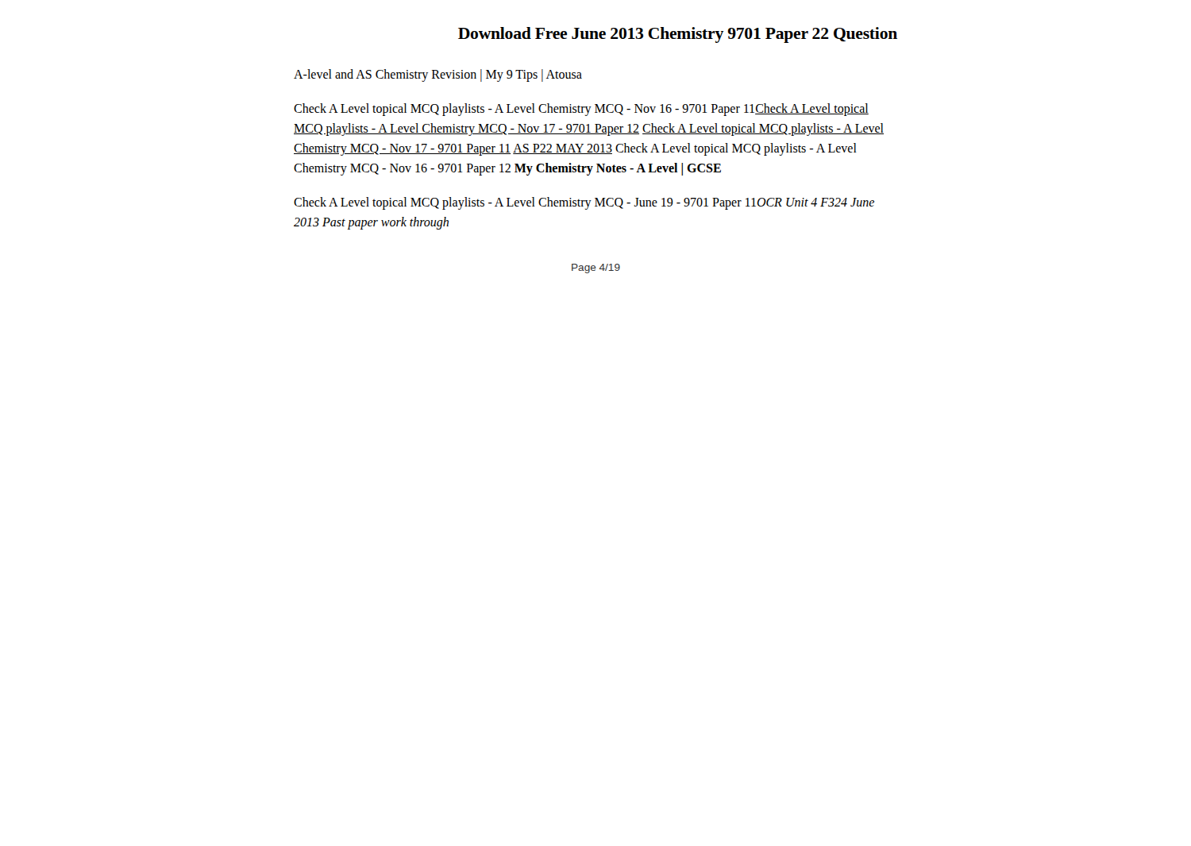Download Free June 2013 Chemistry 9701 Paper 22 Question
A-level and AS Chemistry Revision | My 9 Tips | Atousa
Check A Level topical MCQ playlists - A Level Chemistry MCQ - Nov 16 - 9701 Paper 11Check A Level topical MCQ playlists - A Level Chemistry MCQ - Nov 17 - 9701 Paper 12 Check A Level topical MCQ playlists - A Level Chemistry MCQ - Nov 17 - 9701 Paper 11 AS P22 MAY 2013 Check A Level topical MCQ playlists - A Level Chemistry MCQ - Nov 16 - 9701 Paper 12 My Chemistry Notes - A Level | GCSE
Check A Level topical MCQ playlists - A Level Chemistry MCQ - June 19 - 9701 Paper 11OCR Unit 4 F324 June 2013 Past paper work through
Page 4/19